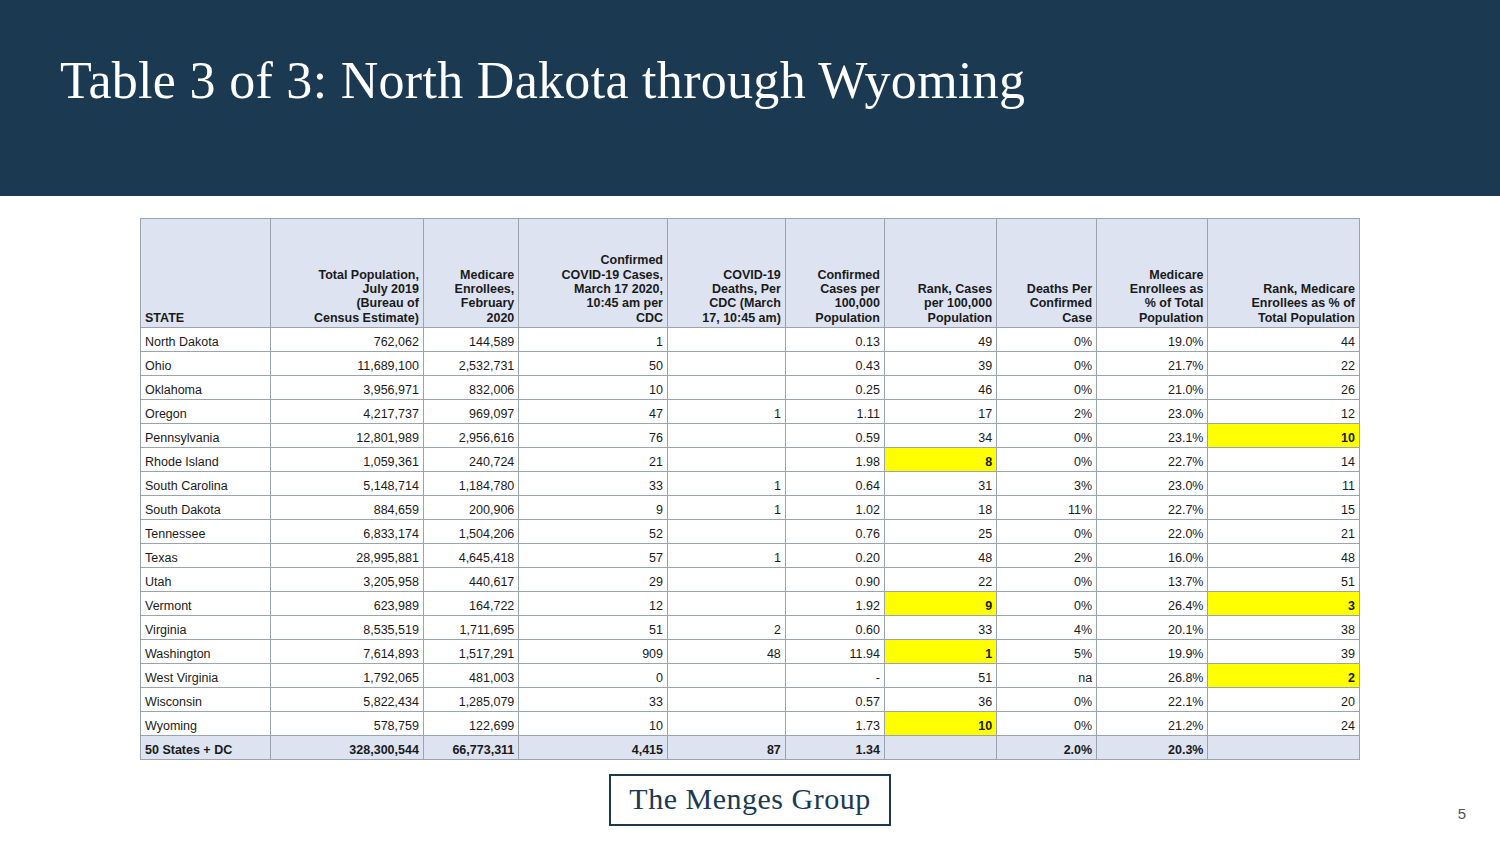Table 3 of 3: North Dakota through Wyoming
| STATE | Total Population, July 2019 (Bureau of Census Estimate) | Medicare Enrollees, February 2020 | Confirmed COVID-19 Cases, March 17 2020, 10:45 am per CDC | COVID-19 Deaths, Per CDC (March 17, 10:45 am) | Confirmed Cases per 100,000 Population | Rank, Cases per 100,000 Population | Deaths Per Confirmed Case | Medicare Enrollees as % of Total Population | Rank, Medicare Enrollees as % of Total Population |
| --- | --- | --- | --- | --- | --- | --- | --- | --- | --- |
| North Dakota | 762,062 | 144,589 | 1 | | 0.13 | 49 | 0% | 19.0% | 44 |
| Ohio | 11,689,100 | 2,532,731 | 50 | | 0.43 | 39 | 0% | 21.7% | 22 |
| Oklahoma | 3,956,971 | 832,006 | 10 | | 0.25 | 46 | 0% | 21.0% | 26 |
| Oregon | 4,217,737 | 969,097 | 47 | 1 | 1.11 | 17 | 2% | 23.0% | 12 |
| Pennsylvania | 12,801,989 | 2,956,616 | 76 | | 0.59 | 34 | 0% | 23.1% | 10 |
| Rhode Island | 1,059,361 | 240,724 | 21 | | 1.98 | 8 | 0% | 22.7% | 14 |
| South Carolina | 5,148,714 | 1,184,780 | 33 | 1 | 0.64 | 31 | 3% | 23.0% | 11 |
| South Dakota | 884,659 | 200,906 | 9 | 1 | 1.02 | 18 | 11% | 22.7% | 15 |
| Tennessee | 6,833,174 | 1,504,206 | 52 | | 0.76 | 25 | 0% | 22.0% | 21 |
| Texas | 28,995,881 | 4,645,418 | 57 | 1 | 0.20 | 48 | 2% | 16.0% | 48 |
| Utah | 3,205,958 | 440,617 | 29 | | 0.90 | 22 | 0% | 13.7% | 51 |
| Vermont | 623,989 | 164,722 | 12 | | 1.92 | 9 | 0% | 26.4% | 3 |
| Virginia | 8,535,519 | 1,711,695 | 51 | 2 | 0.60 | 33 | 4% | 20.1% | 38 |
| Washington | 7,614,893 | 1,517,291 | 909 | 48 | 11.94 | 1 | 5% | 19.9% | 39 |
| West Virginia | 1,792,065 | 481,003 | 0 | | - | 51 | na | 26.8% | 2 |
| Wisconsin | 5,822,434 | 1,285,079 | 33 | | 0.57 | 36 | 0% | 22.1% | 20 |
| Wyoming | 578,759 | 122,699 | 10 | | 1.73 | 10 | 0% | 21.2% | 24 |
| 50 States + DC | 328,300,544 | 66,773,311 | 4,415 | 87 | 1.34 | | 2.0% | 20.3% | |
The Menges Group
5